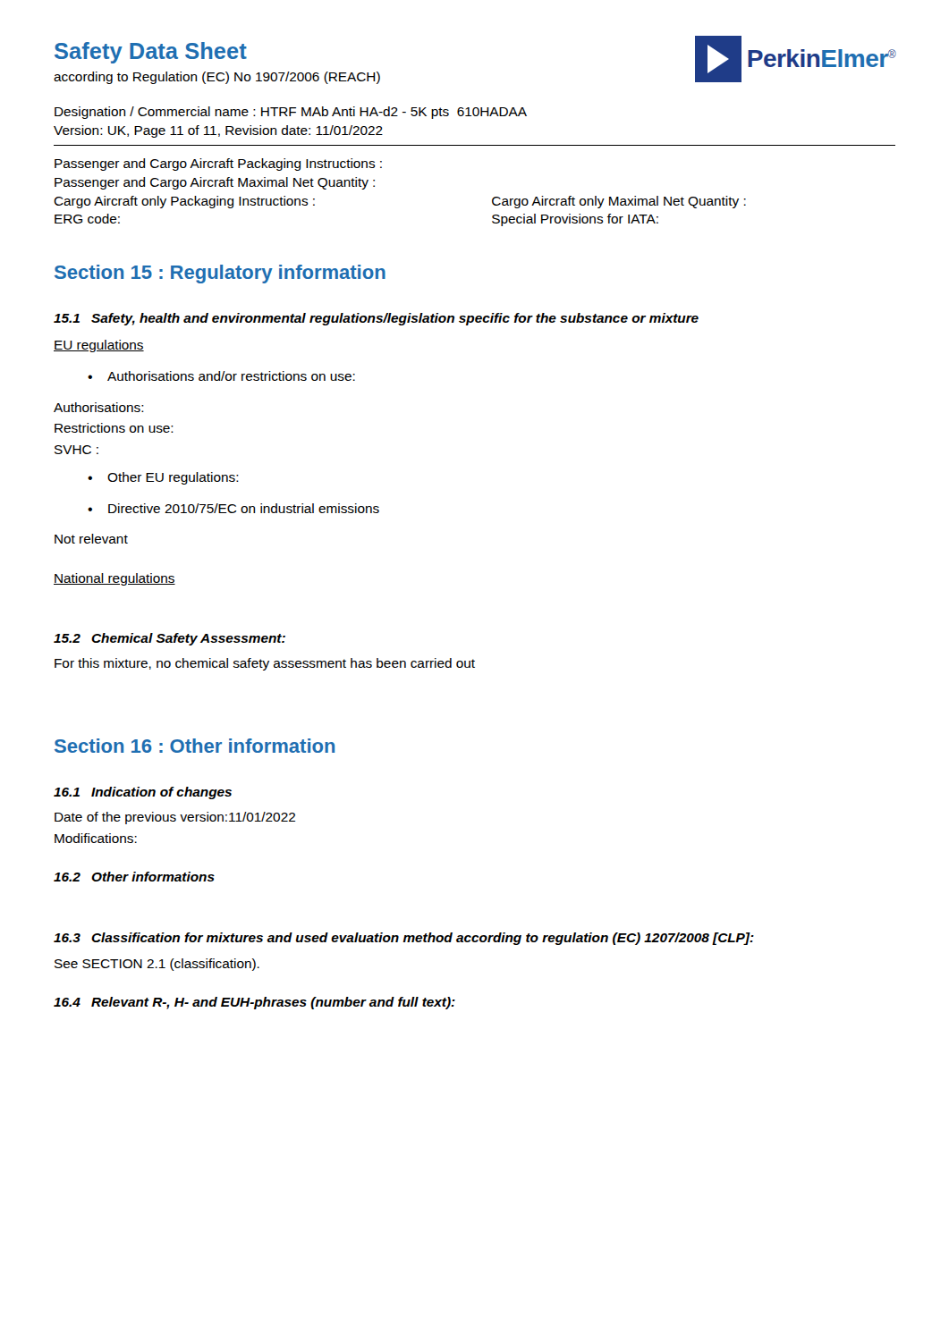PerkinElmer®
Safety Data Sheet
according to Regulation (EC) No 1907/2006 (REACH)
Designation / Commercial name : HTRF MAb Anti HA-d2 - 5K pts 610HADAA
Version: UK, Page 11 of 11, Revision date: 11/01/2022
Passenger and Cargo Aircraft Packaging Instructions :
Passenger and Cargo Aircraft Maximal Net Quantity :
Cargo Aircraft only Packaging Instructions :
Cargo Aircraft only Maximal Net Quantity :
ERG code:
Special Provisions for IATA:
Section 15 : Regulatory information
15.1 Safety, health and environmental regulations/legislation specific for the substance or mixture
EU regulations
Authorisations and/or restrictions on use:
Authorisations:
Restrictions on use:
SVHC :
Other EU regulations:
Directive 2010/75/EC on industrial emissions
Not relevant
National regulations
15.2 Chemical Safety Assessment:
For this mixture, no chemical safety assessment has been carried out
Section 16 : Other information
16.1 Indication of changes
Date of the previous version:11/01/2022
Modifications:
16.2 Other informations
16.3 Classification for mixtures and used evaluation method according to regulation (EC) 1207/2008 [CLP]:
See SECTION 2.1 (classification).
16.4 Relevant R-, H- and EUH-phrases (number and full text):